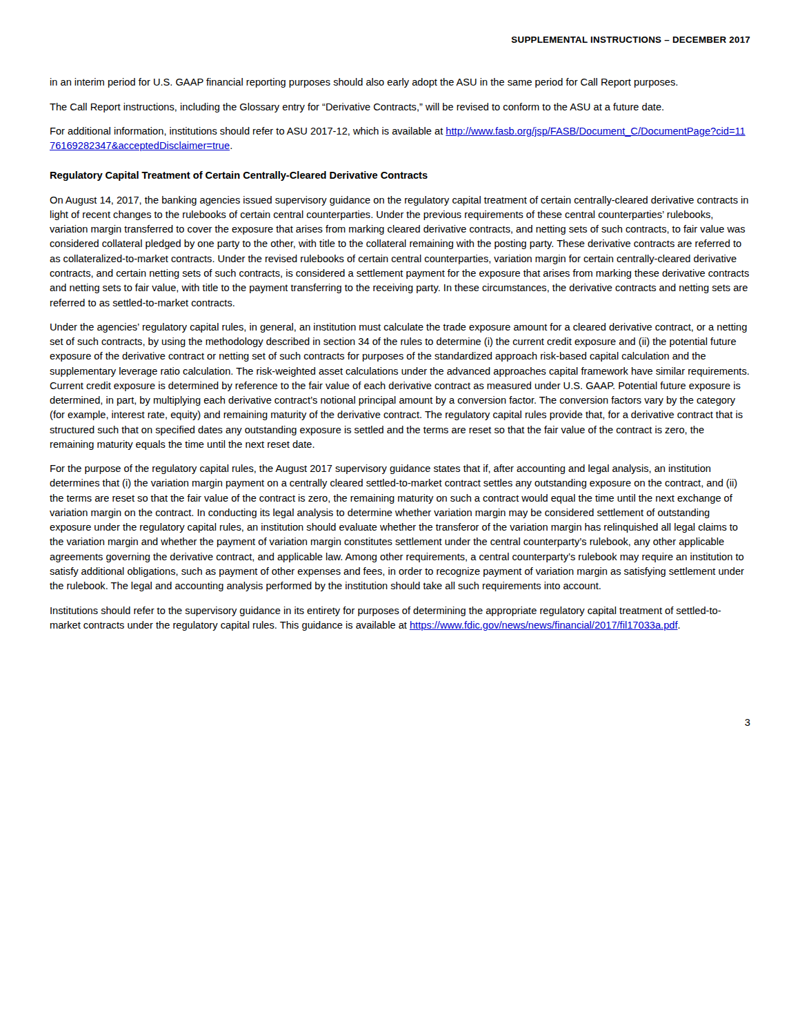SUPPLEMENTAL INSTRUCTIONS – DECEMBER 2017
in an interim period for U.S. GAAP financial reporting purposes should also early adopt the ASU in the same period for Call Report purposes.
The Call Report instructions, including the Glossary entry for “Derivative Contracts,” will be revised to conform to the ASU at a future date.
For additional information, institutions should refer to ASU 2017-12, which is available at http://www.fasb.org/jsp/FASB/Document_C/DocumentPage?cid=1176169282347&acceptedDisclaimer=true.
Regulatory Capital Treatment of Certain Centrally-Cleared Derivative Contracts
On August 14, 2017, the banking agencies issued supervisory guidance on the regulatory capital treatment of certain centrally-cleared derivative contracts in light of recent changes to the rulebooks of certain central counterparties. Under the previous requirements of these central counterparties’ rulebooks, variation margin transferred to cover the exposure that arises from marking cleared derivative contracts, and netting sets of such contracts, to fair value was considered collateral pledged by one party to the other, with title to the collateral remaining with the posting party. These derivative contracts are referred to as collateralized-to-market contracts. Under the revised rulebooks of certain central counterparties, variation margin for certain centrally-cleared derivative contracts, and certain netting sets of such contracts, is considered a settlement payment for the exposure that arises from marking these derivative contracts and netting sets to fair value, with title to the payment transferring to the receiving party. In these circumstances, the derivative contracts and netting sets are referred to as settled-to-market contracts.
Under the agencies’ regulatory capital rules, in general, an institution must calculate the trade exposure amount for a cleared derivative contract, or a netting set of such contracts, by using the methodology described in section 34 of the rules to determine (i) the current credit exposure and (ii) the potential future exposure of the derivative contract or netting set of such contracts for purposes of the standardized approach risk-based capital calculation and the supplementary leverage ratio calculation. The risk-weighted asset calculations under the advanced approaches capital framework have similar requirements. Current credit exposure is determined by reference to the fair value of each derivative contract as measured under U.S. GAAP. Potential future exposure is determined, in part, by multiplying each derivative contract’s notional principal amount by a conversion factor. The conversion factors vary by the category (for example, interest rate, equity) and remaining maturity of the derivative contract. The regulatory capital rules provide that, for a derivative contract that is structured such that on specified dates any outstanding exposure is settled and the terms are reset so that the fair value of the contract is zero, the remaining maturity equals the time until the next reset date.
For the purpose of the regulatory capital rules, the August 2017 supervisory guidance states that if, after accounting and legal analysis, an institution determines that (i) the variation margin payment on a centrally cleared settled-to-market contract settles any outstanding exposure on the contract, and (ii) the terms are reset so that the fair value of the contract is zero, the remaining maturity on such a contract would equal the time until the next exchange of variation margin on the contract. In conducting its legal analysis to determine whether variation margin may be considered settlement of outstanding exposure under the regulatory capital rules, an institution should evaluate whether the transferor of the variation margin has relinquished all legal claims to the variation margin and whether the payment of variation margin constitutes settlement under the central counterparty’s rulebook, any other applicable agreements governing the derivative contract, and applicable law. Among other requirements, a central counterparty’s rulebook may require an institution to satisfy additional obligations, such as payment of other expenses and fees, in order to recognize payment of variation margin as satisfying settlement under the rulebook. The legal and accounting analysis performed by the institution should take all such requirements into account.
Institutions should refer to the supervisory guidance in its entirety for purposes of determining the appropriate regulatory capital treatment of settled-to-market contracts under the regulatory capital rules. This guidance is available at https://www.fdic.gov/news/news/financial/2017/fil17033a.pdf.
3